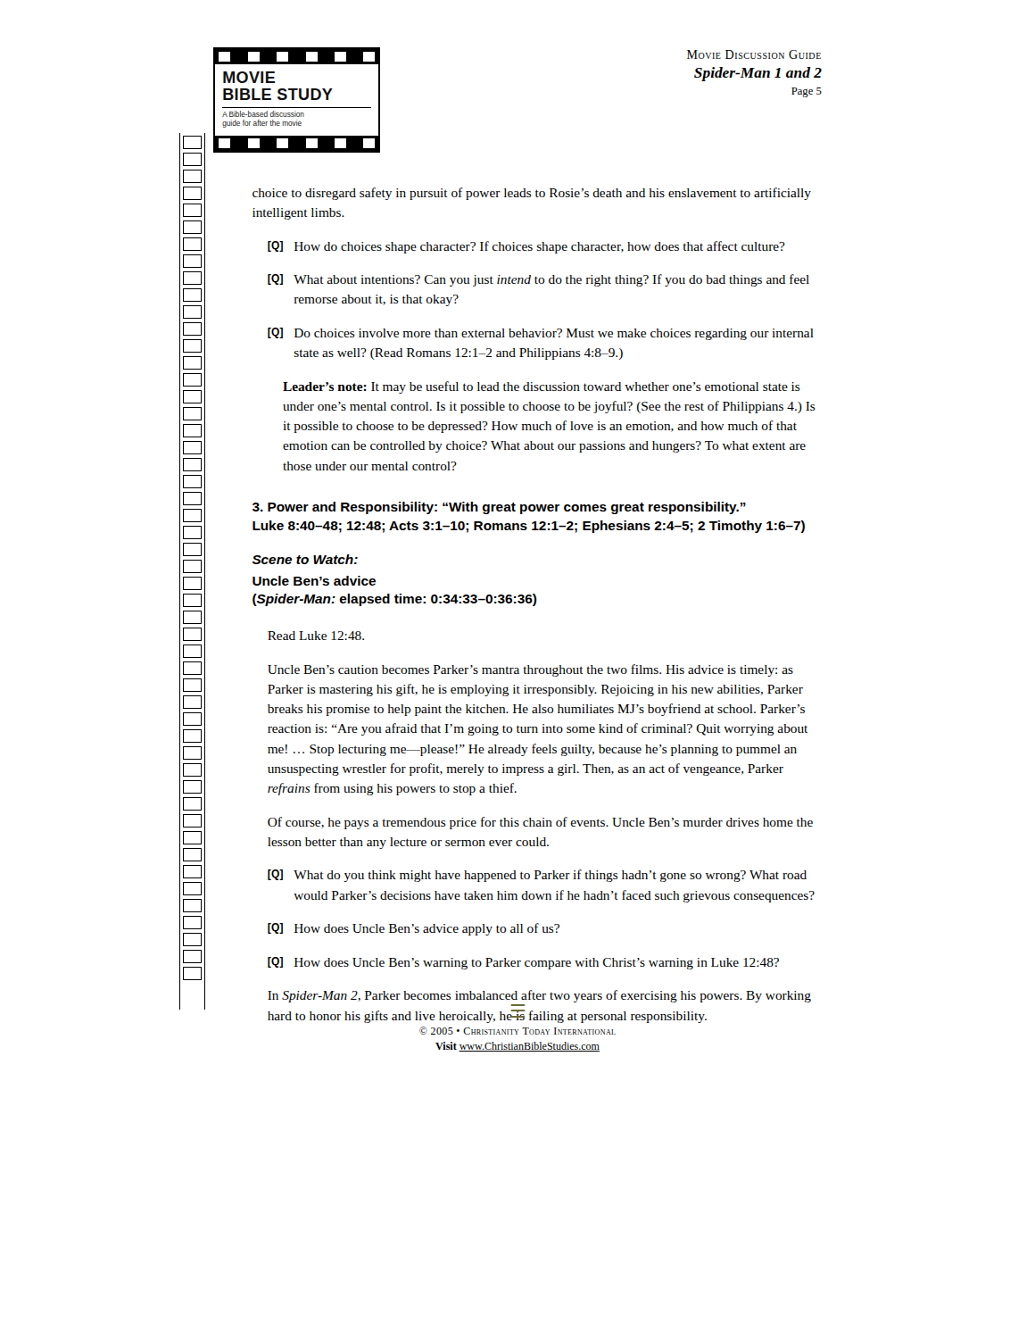MOVIE
BIBLE STUDY
A Bible-based discussion
guide for after the movie
Movie Discussion Guide
Spider-Man 1 and 2
Page 5
choice to disregard safety in pursuit of power leads to Rosie’s death and his enslavement to artificially intelligent limbs.
[Q]
How do choices shape character? If choices shape character, how does that affect culture?
[Q]
What about intentions? Can you just intend to do the right thing? If you do bad things and feel remorse about it, is that okay?
[Q]
Do choices involve more than external behavior? Must we make choices regarding our internal state as well? (Read Romans 12:1–2 and Philippians 4:8–9.)
Leader’s note: It may be useful to lead the discussion toward whether one’s emotional state is under one’s mental control. Is it possible to choose to be joyful? (See the rest of Philippians 4.) Is it possible to choose to be depressed? How much of love is an emotion, and how much of that emotion can be controlled by choice? What about our passions and hungers? To what extent are those under our mental control?
3. Power and Responsibility: “With great power comes great responsibility.”
Luke 8:40–48; 12:48; Acts 3:1–10; Romans 12:1–2; Ephesians 2:4–5; 2 Timothy 1:6–7)
Scene to Watch:
Uncle Ben’s advice
(Spider-Man: elapsed time: 0:34:33–0:36:36)
Read Luke 12:48.
Uncle Ben’s caution becomes Parker’s mantra throughout the two films. His advice is timely: as Parker is mastering his gift, he is employing it irresponsibly. Rejoicing in his new abilities, Parker breaks his promise to help paint the kitchen. He also humiliates MJ’s boyfriend at school. Parker’s reaction is: “Are you afraid that I’m going to turn into some kind of criminal? Quit worrying about me! … Stop lecturing me—please!” He already feels guilty, because he’s planning to pummel an unsuspecting wrestler for profit, merely to impress a girl. Then, as an act of vengeance, Parker refrains from using his powers to stop a thief.
Of course, he pays a tremendous price for this chain of events. Uncle Ben’s murder drives home the lesson better than any lecture or sermon ever could.
[Q]
What do you think might have happened to Parker if things hadn’t gone so wrong? What road would Parker’s decisions have taken him down if he hadn’t faced such grievous consequences?
[Q]
How does Uncle Ben’s advice apply to all of us?
[Q]
How does Uncle Ben’s warning to Parker compare with Christ’s warning in Luke 12:48?
In Spider-Man 2, Parker becomes imbalanced after two years of exercising his powers. By working hard to honor his gifts and live heroically, he is failing at personal responsibility.
☰
© 2005 • Christianity Today International
Visit www.ChristianBibleStudies.com